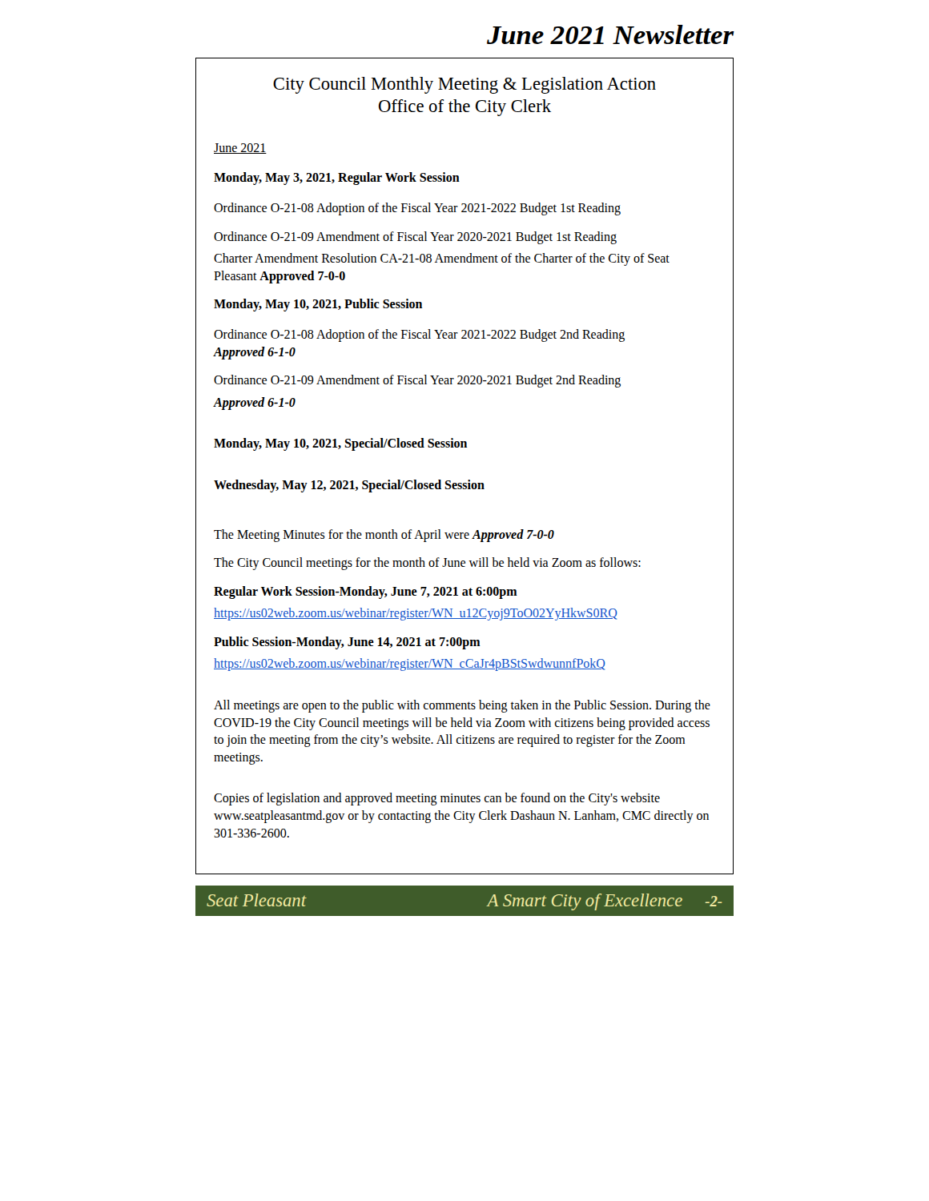June 2021 Newsletter
City Council Monthly Meeting & Legislation Action Office of the City Clerk
June 2021
Monday, May 3, 2021, Regular Work Session
Ordinance O-21-08 Adoption of the Fiscal Year 2021-2022 Budget 1st Reading
Ordinance O-21-09 Amendment of Fiscal Year 2020-2021 Budget 1st Reading
Charter Amendment Resolution CA-21-08 Amendment of the Charter of the City of Seat Pleasant Approved 7-0-0
Monday, May 10, 2021, Public Session
Ordinance O-21-08 Adoption of the Fiscal Year 2021-2022 Budget 2nd Reading
Approved 6-1-0
Ordinance O-21-09 Amendment of Fiscal Year 2020-2021 Budget 2nd Reading
Approved 6-1-0
Monday, May 10, 2021, Special/Closed Session
Wednesday, May 12, 2021, Special/Closed Session
The Meeting Minutes for the month of April were Approved 7-0-0
The City Council meetings for the month of June will be held via Zoom as follows:
Regular Work Session-Monday, June 7, 2021 at 6:00pm
https://us02web.zoom.us/webinar/register/WN_u12Cyoj9ToO02YyHkwS0RQ
Public Session-Monday, June 14, 2021 at 7:00pm
https://us02web.zoom.us/webinar/register/WN_cCaJr4pBStSwdwunnfPokQ
All meetings are open to the public with comments being taken in the Public Session. During the COVID-19 the City Council meetings will be held via Zoom with citizens being provided access to join the meeting from the city’s website. All citizens are required to register for the Zoom meetings.
Copies of legislation and approved meeting minutes can be found on the City's website www.seatpleasantmd.gov or by contacting the City Clerk Dashaun N. Lanham, CMC directly on 301-336-2600.
Seat Pleasant
A Smart City of Excellence -2-